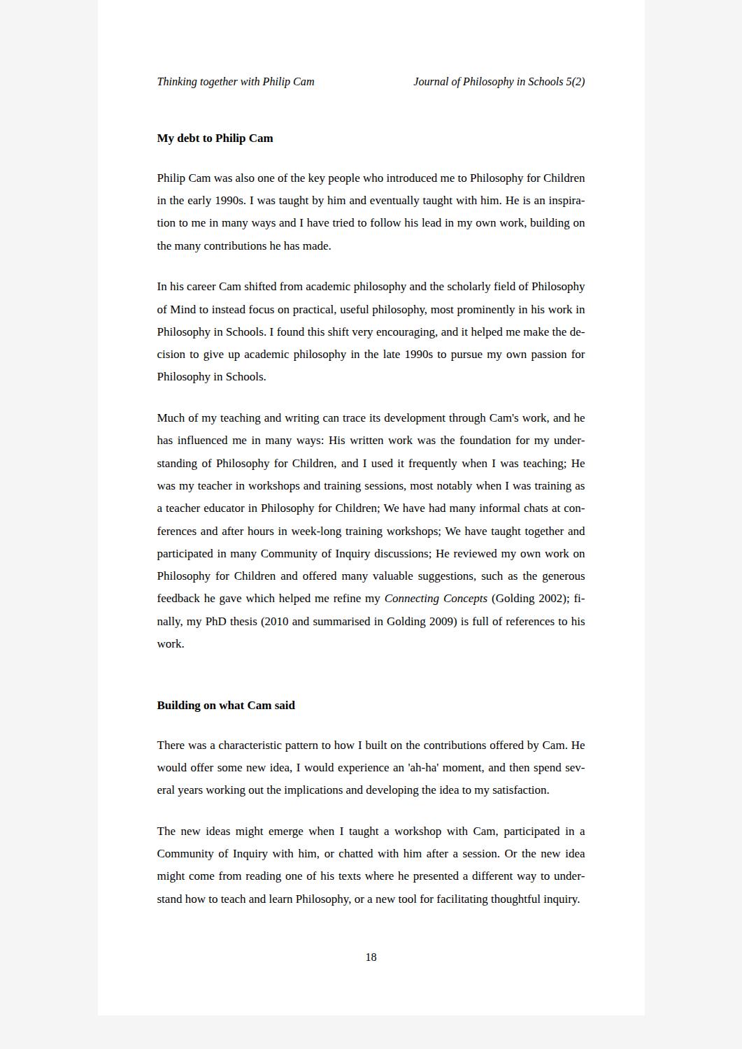Thinking together with Philip Cam
Journal of Philosophy in Schools 5(2)
My debt to Philip Cam
Philip Cam was also one of the key people who introduced me to Philosophy for Children in the early 1990s. I was taught by him and eventually taught with him. He is an inspiration to me in many ways and I have tried to follow his lead in my own work, building on the many contributions he has made.
In his career Cam shifted from academic philosophy and the scholarly field of Philosophy of Mind to instead focus on practical, useful philosophy, most prominently in his work in Philosophy in Schools. I found this shift very encouraging, and it helped me make the decision to give up academic philosophy in the late 1990s to pursue my own passion for Philosophy in Schools.
Much of my teaching and writing can trace its development through Cam's work, and he has influenced me in many ways: His written work was the foundation for my understanding of Philosophy for Children, and I used it frequently when I was teaching; He was my teacher in workshops and training sessions, most notably when I was training as a teacher educator in Philosophy for Children; We have had many informal chats at conferences and after hours in week-long training workshops; We have taught together and participated in many Community of Inquiry discussions; He reviewed my own work on Philosophy for Children and offered many valuable suggestions, such as the generous feedback he gave which helped me refine my Connecting Concepts (Golding 2002); finally, my PhD thesis (2010 and summarised in Golding 2009) is full of references to his work.
Building on what Cam said
There was a characteristic pattern to how I built on the contributions offered by Cam. He would offer some new idea, I would experience an 'ah-ha' moment, and then spend several years working out the implications and developing the idea to my satisfaction.
The new ideas might emerge when I taught a workshop with Cam, participated in a Community of Inquiry with him, or chatted with him after a session. Or the new idea might come from reading one of his texts where he presented a different way to understand how to teach and learn Philosophy, or a new tool for facilitating thoughtful inquiry.
18